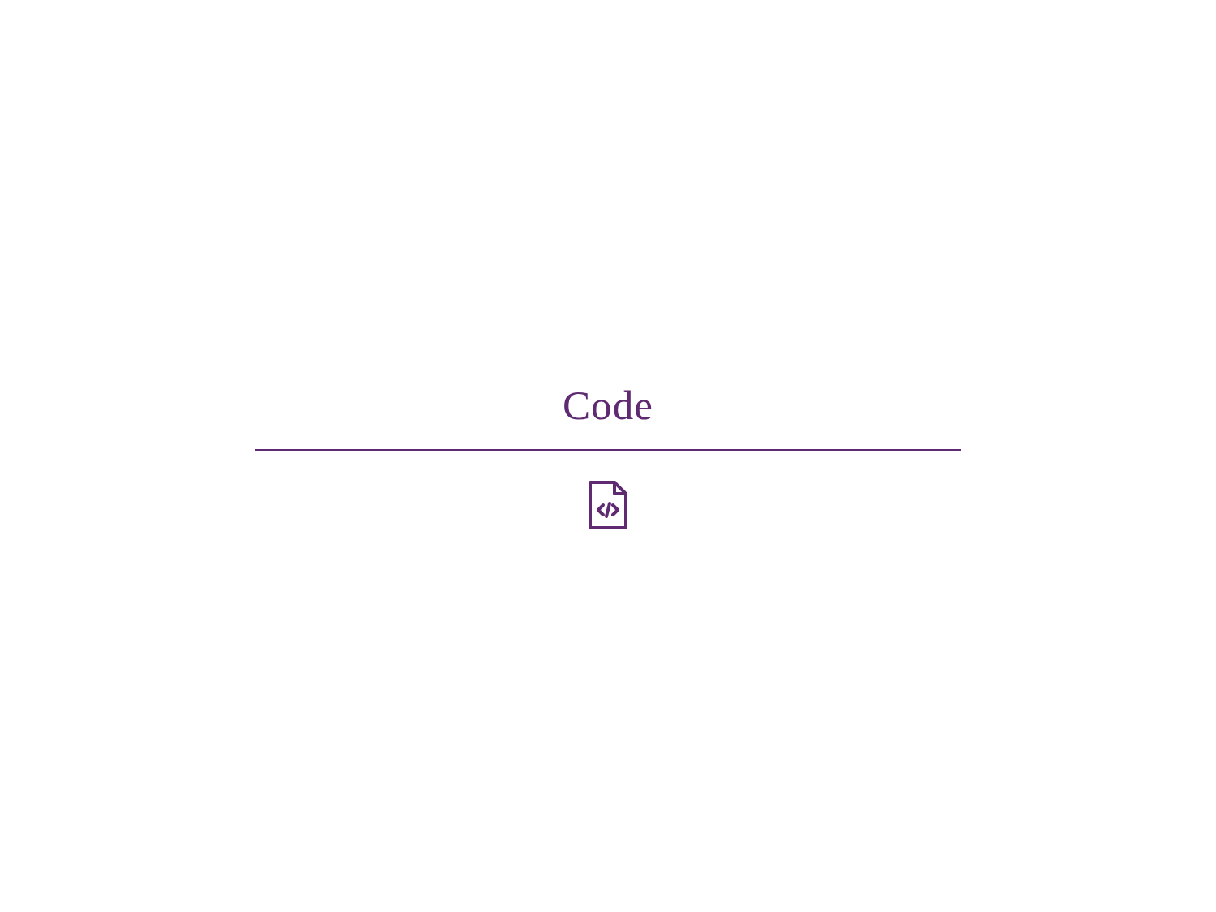Code